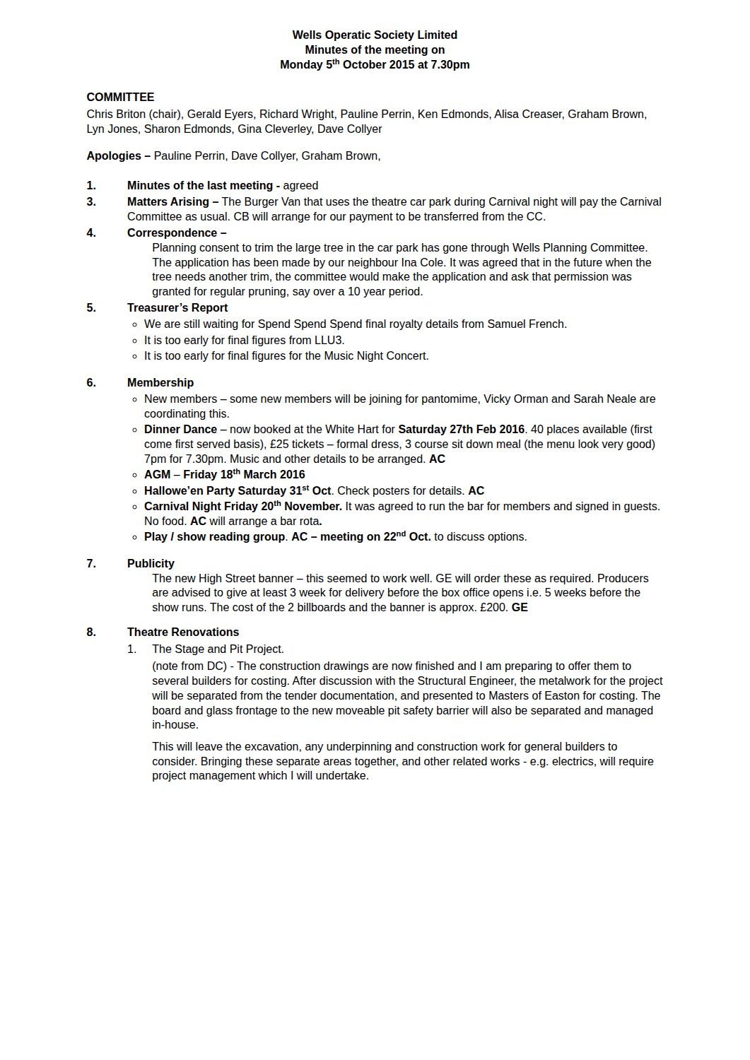Wells Operatic Society Limited
Minutes of the meeting on
Monday 5th October 2015 at 7.30pm
COMMITTEE
Chris Briton (chair), Gerald Eyers, Richard Wright, Pauline Perrin, Ken Edmonds, Alisa Creaser, Graham Brown, Lyn Jones, Sharon Edmonds, Gina Cleverley, Dave Collyer
Apologies – Pauline Perrin, Dave Collyer, Graham Brown,
1. Minutes of the last meeting - agreed
3. Matters Arising – The Burger Van that uses the theatre car park during Carnival night will pay the Carnival Committee as usual. CB will arrange for our payment to be transferred from the CC.
4. Correspondence –
Planning consent to trim the large tree in the car park has gone through Wells Planning Committee. The application has been made by our neighbour Ina Cole. It was agreed that in the future when the tree needs another trim, the committee would make the application and ask that permission was granted for regular pruning, say over a 10 year period.
5. Treasurer’s Report
We are still waiting for Spend Spend Spend final royalty details from Samuel French.
It is too early for final figures from LLU3.
It is too early for final figures for the Music Night Concert.
6. Membership
New members – some new members will be joining for pantomime, Vicky Orman and Sarah Neale are coordinating this.
Dinner Dance – now booked at the White Hart for Saturday 27th Feb 2016. 40 places available (first come first served basis), £25 tickets – formal dress, 3 course sit down meal (the menu look very good) 7pm for 7.30pm. Music and other details to be arranged. AC
AGM – Friday 18th March 2016
Hallowe’en Party Saturday 31st Oct. Check posters for details. AC
Carnival Night Friday 20th November. It was agreed to run the bar for members and signed in guests. No food. AC will arrange a bar rota.
Play / show reading group. AC – meeting on 22nd Oct. to discuss options.
7. Publicity
The new High Street banner – this seemed to work well. GE will order these as required. Producers are advised to give at least 3 week for delivery before the box office opens i.e. 5 weeks before the show runs. The cost of the 2 billboards and the banner is approx. £200. GE
8. Theatre Renovations
1. The Stage and Pit Project.
(note from DC) - The construction drawings are now finished and I am preparing to offer them to several builders for costing. After discussion with the Structural Engineer, the metalwork for the project will be separated from the tender documentation, and presented to Masters of Easton for costing. The board and glass frontage to the new moveable pit safety barrier will also be separated and managed in-house.
This will leave the excavation, any underpinning and construction work for general builders to consider. Bringing these separate areas together, and other related works - e.g. electrics, will require project management which I will undertake.